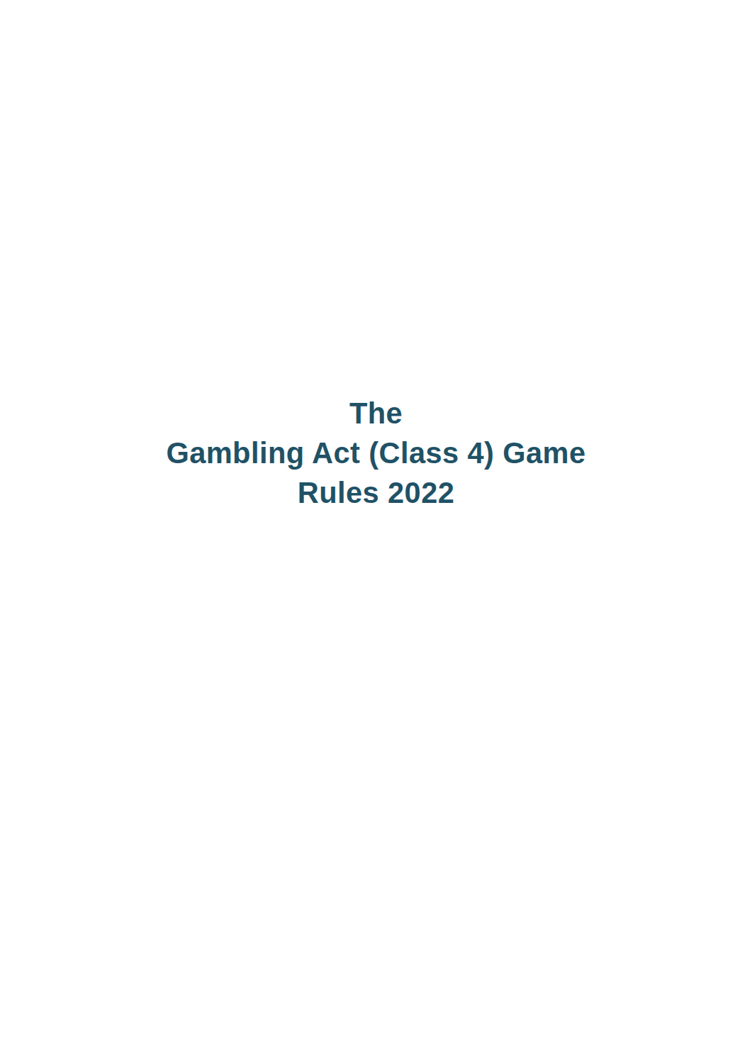The
Gambling Act (Class 4) Game Rules 2022